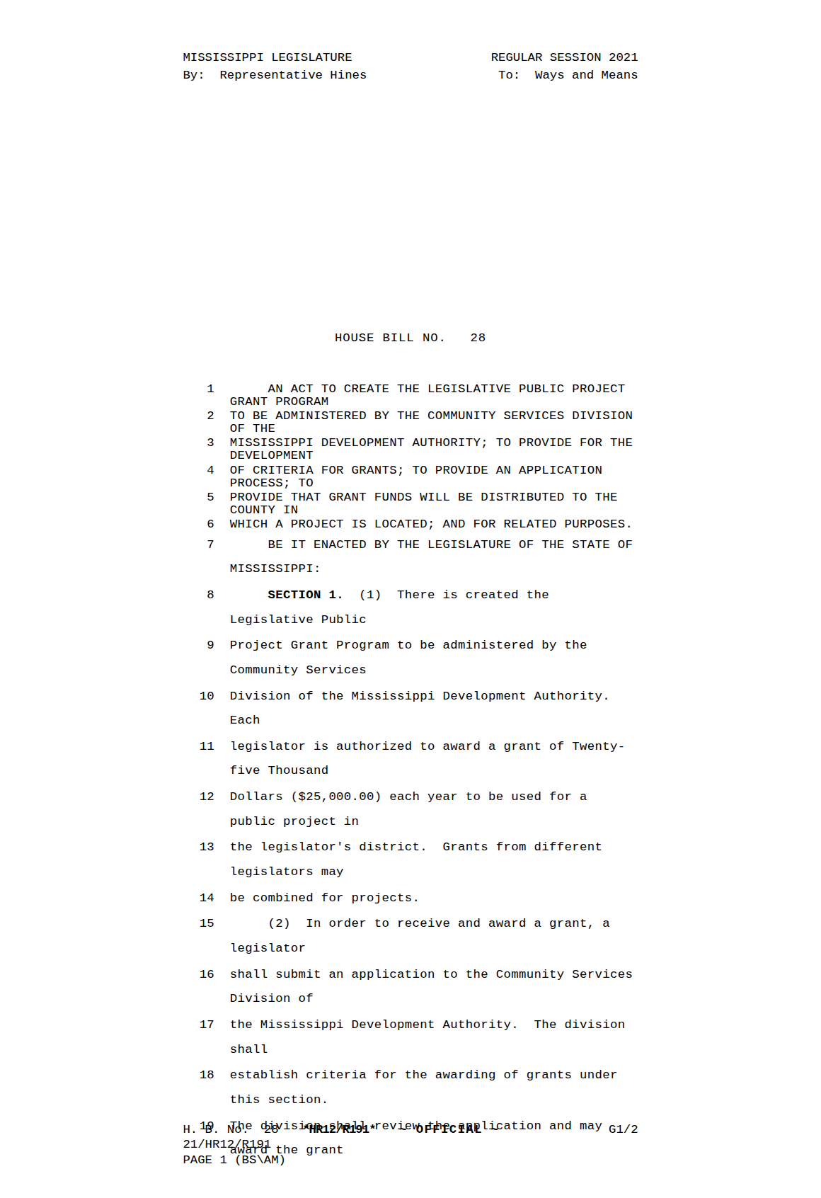MISSISSIPPI LEGISLATURE REGULAR SESSION 2021
By: Representative Hines To: Ways and Means
HOUSE BILL NO. 28
| 1 | AN ACT TO CREATE THE LEGISLATIVE PUBLIC PROJECT GRANT PROGRAM |
| 2 | TO BE ADMINISTERED BY THE COMMUNITY SERVICES DIVISION OF THE |
| 3 | MISSISSIPPI DEVELOPMENT AUTHORITY; TO PROVIDE FOR THE DEVELOPMENT |
| 4 | OF CRITERIA FOR GRANTS; TO PROVIDE AN APPLICATION PROCESS; TO |
| 5 | PROVIDE THAT GRANT FUNDS WILL BE DISTRIBUTED TO THE COUNTY IN |
| 6 | WHICH A PROJECT IS LOCATED; AND FOR RELATED PURPOSES. |
| 7 | BE IT ENACTED BY THE LEGISLATURE OF THE STATE OF MISSISSIPPI: |
| 8 | SECTION 1. (1) There is created the Legislative Public |
| 9 | Project Grant Program to be administered by the Community Services |
| 10 | Division of the Mississippi Development Authority. Each |
| 11 | legislator is authorized to award a grant of Twenty-five Thousand |
| 12 | Dollars ($25,000.00) each year to be used for a public project in |
| 13 | the legislator's district. Grants from different legislators may |
| 14 | be combined for projects. |
| 15 | (2) In order to receive and award a grant, a legislator |
| 16 | shall submit an application to the Community Services Division of |
| 17 | the Mississippi Development Authority. The division shall |
| 18 | establish criteria for the awarding of grants under this section. |
| 19 | The division shall review the application and may award the grant |
H. B. No. 28 *HR12/R191* ~ OFFICIAL ~ G1/2
21/HR12/R191
PAGE 1 (BS\AM)